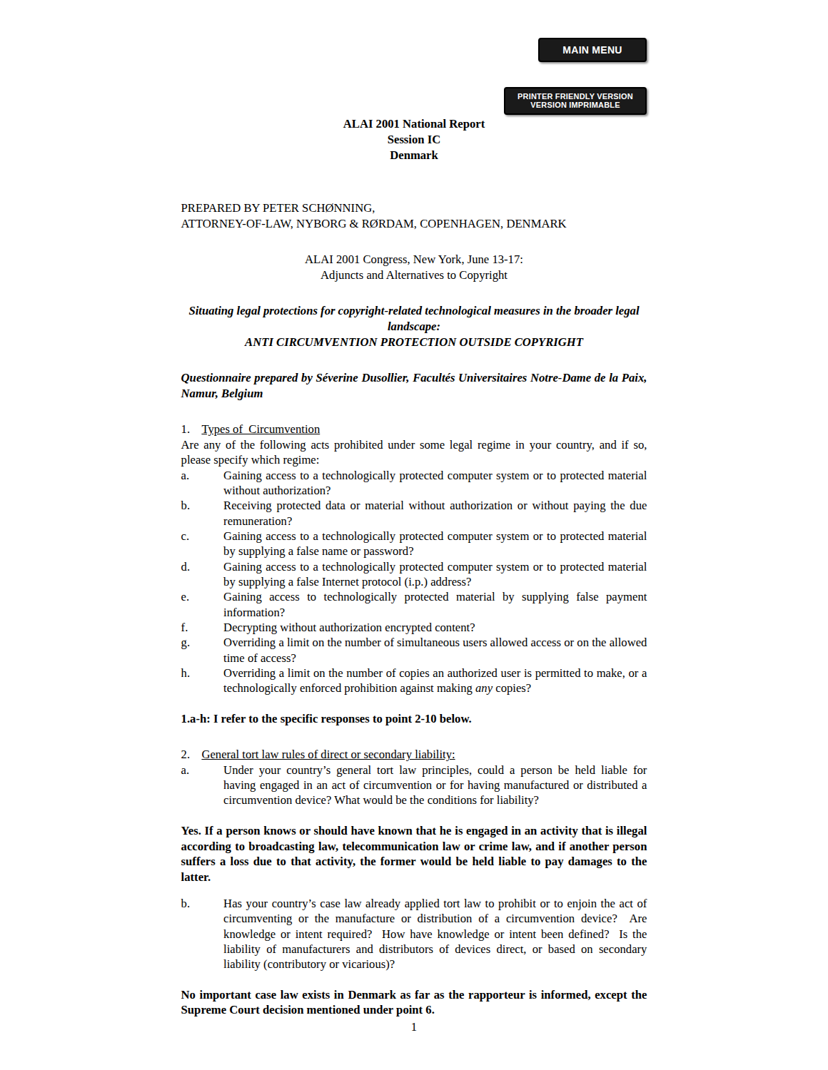MAIN MENU
PRINTER FRIENDLY VERSION
VERSION IMPRIMABLE
ALAI 2001 National Report Session IC Denmark
PREPARED BY PETER SCHØNNING,
ATTORNEY-OF-LAW, NYBORG & RØRDAM, COPENHAGEN, DENMARK
ALAI 2001 Congress, New York, June 13-17:
Adjuncts and Alternatives to Copyright
Situating legal protections for copyright-related technological measures in the broader legal landscape:
ANTI CIRCUMVENTION PROTECTION OUTSIDE COPYRIGHT
Questionnaire prepared by Séverine Dusollier, Facultés Universitaires Notre-Dame de la Paix, Namur, Belgium
1. Types of Circumvention
Are any of the following acts prohibited under some legal regime in your country, and if so, please specify which regime:
a.
Gaining access to a technologically protected computer system or to protected material without authorization?
b.
Receiving protected data or material without authorization or without paying the due remuneration?
c.
Gaining access to a technologically protected computer system or to protected material by supplying a false name or password?
d.
Gaining access to a technologically protected computer system or to protected material by supplying a false Internet protocol (i.p.) address?
e.
Gaining access to technologically protected material by supplying false payment information?
f.
Decrypting without authorization encrypted content?
g.
Overriding a limit on the number of simultaneous users allowed access or on the allowed time of access?
h.
Overriding a limit on the number of copies an authorized user is permitted to make, or a technologically enforced prohibition against making any copies?
1.a-h: I refer to the specific responses to point 2-10 below.
2. General tort law rules of direct or secondary liability:
a.
Under your country’s general tort law principles, could a person be held liable for having engaged in an act of circumvention or for having manufactured or distributed a circumvention device? What would be the conditions for liability?
Yes. If a person knows or should have known that he is engaged in an activity that is illegal according to broadcasting law, telecommunication law or crime law, and if another person suffers a loss due to that activity, the former would be held liable to pay damages to the latter.
b.
Has your country’s case law already applied tort law to prohibit or to enjoin the act of circumventing or the manufacture or distribution of a circumvention device? Are knowledge or intent required? How have knowledge or intent been defined? Is the liability of manufacturers and distributors of devices direct, or based on secondary liability (contributory or vicarious)?
No important case law exists in Denmark as far as the rapporteur is informed, except the Supreme Court decision mentioned under point 6.
1